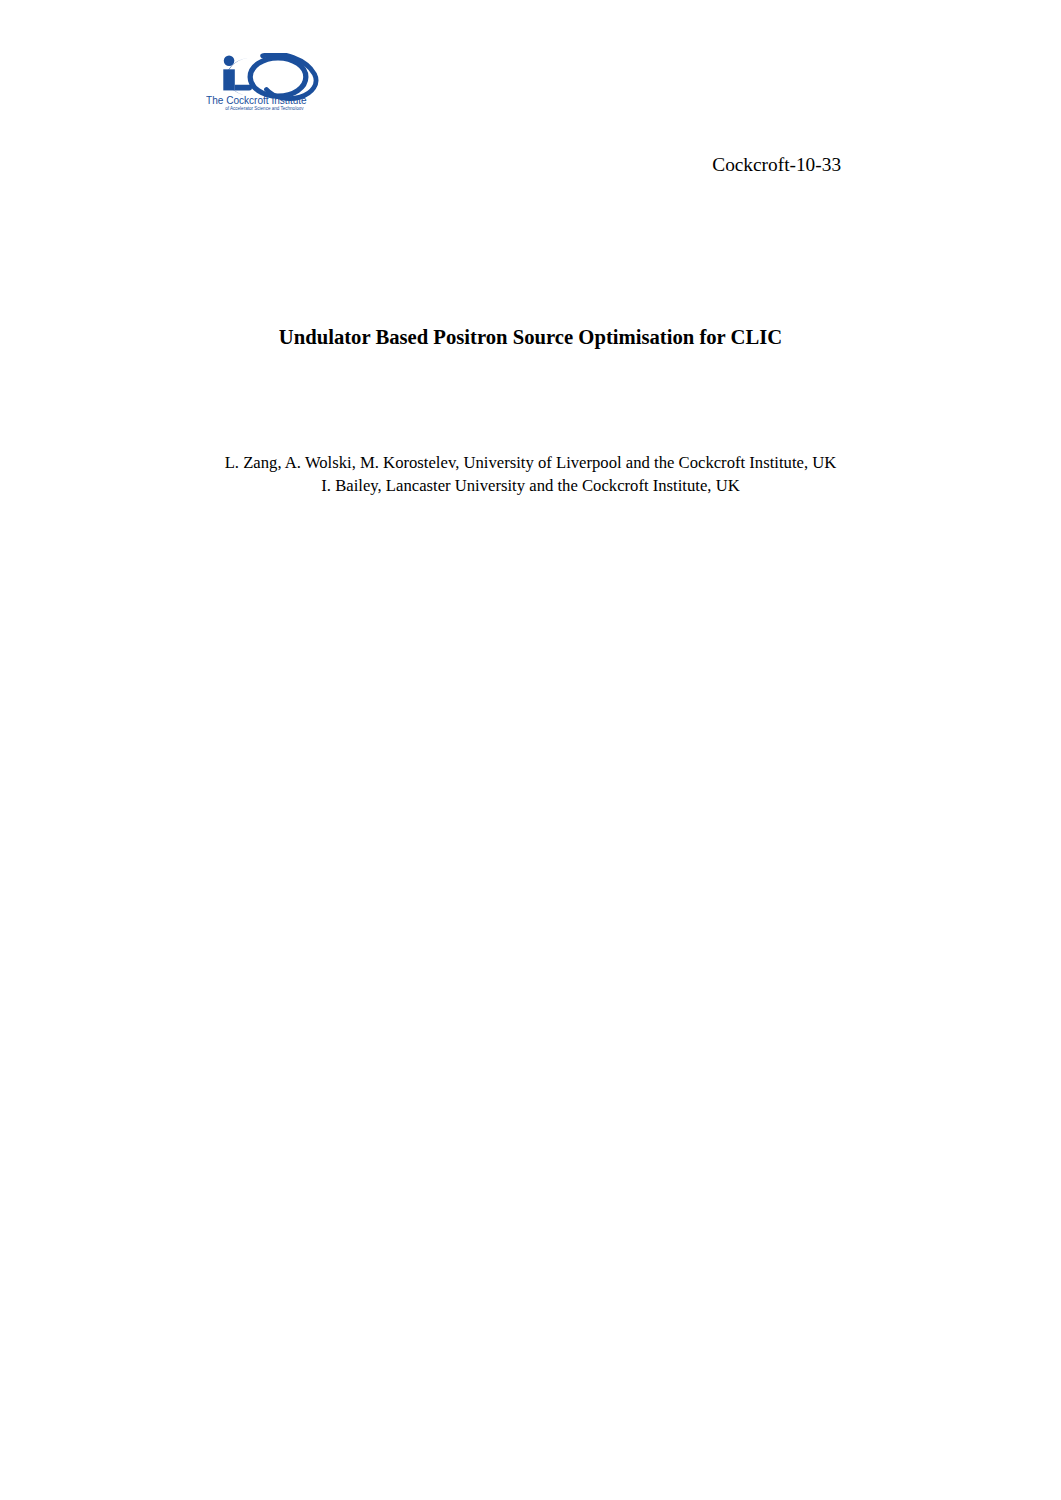The Cockcroft Institute of Accelerator Science and Technology The Cockcroft Institute of Accelerator Science and Technology
Cockcroft-10-33
Undulator Based Positron Source Optimisation for CLIC
L. Zang, A. Wolski, M. Korostelev, University of Liverpool and the Cockcroft Institute, UK I. Bailey, Lancaster University and the Cockcroft Institute, UK